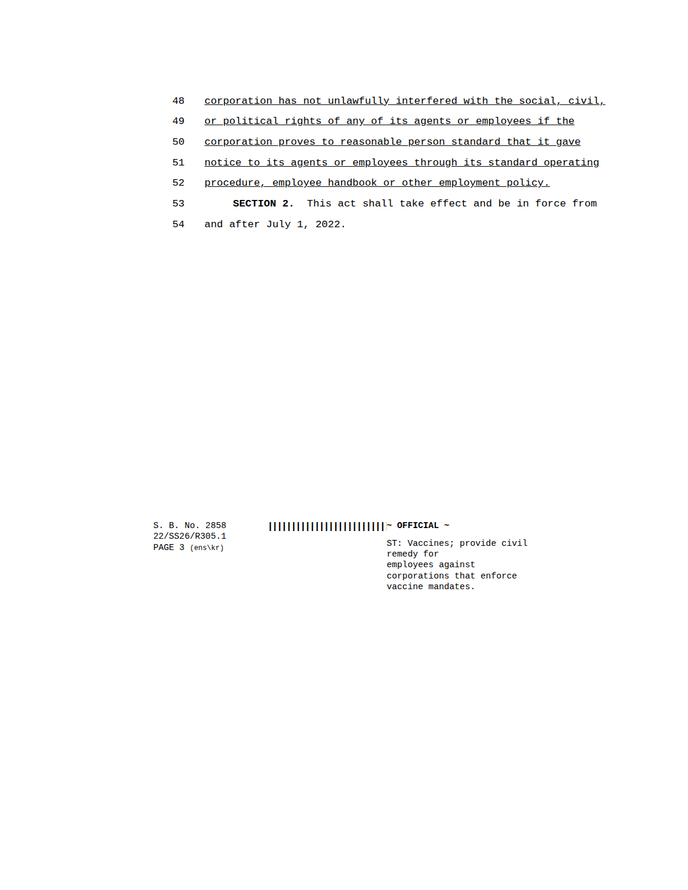48 corporation has not unlawfully interfered with the social, civil,
49 or political rights of any of its agents or employees if the
50 corporation proves to reasonable person standard that it gave
51 notice to its agents or employees through its standard operating
52 procedure, employee handbook or other employment policy.
53 SECTION 2. This act shall take effect and be in force from
54 and after July 1, 2022.
S. B. No. 2858 22/SS26/R305.1 PAGE 3 (ens\kr)
|||||||||||||||||||||||||||||||||||||||||
~ OFFICIAL ~
ST: Vaccines; provide civil remedy for employees against corporations that enforce vaccine mandates.